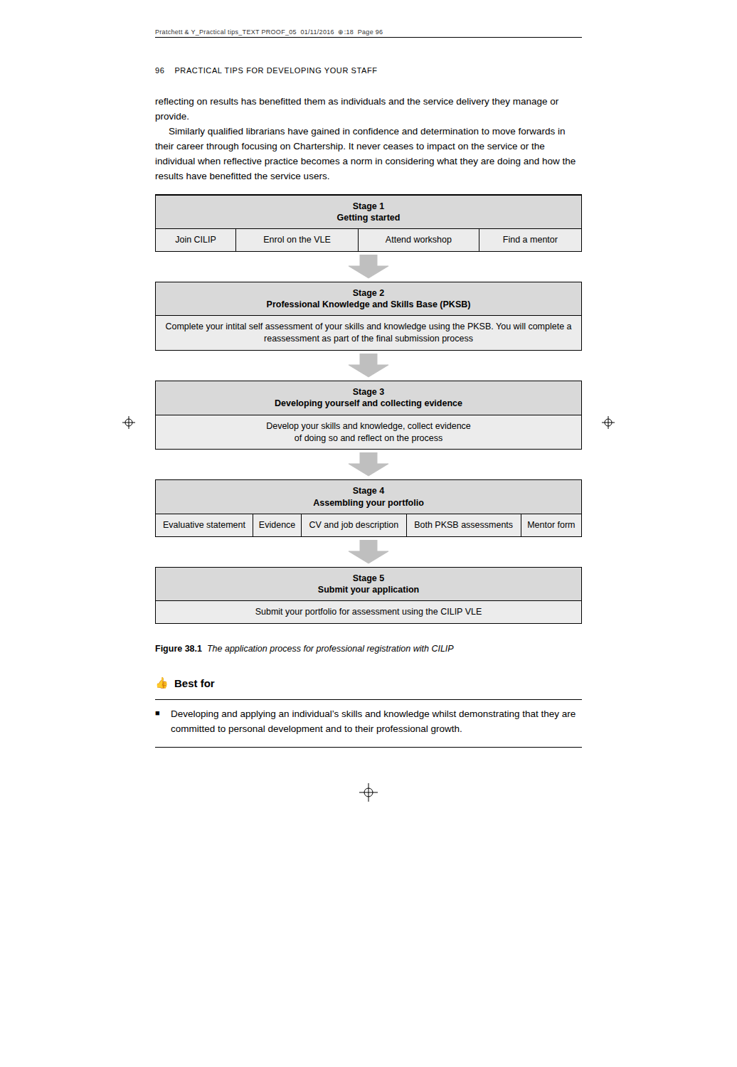Pratchett & Y_Practical tips_TEXT PROOF_05 01/11/2016 ⊕:18 Page 96
96 PRACTICAL TIPS FOR DEVELOPING YOUR STAFF
reflecting on results has benefitted them as individuals and the service delivery they manage or provide.
Similarly qualified librarians have gained in confidence and determination to move forwards in their career through focusing on Chartership. It never ceases to impact on the service or the individual when reflective practice becomes a norm in considering what they are doing and how the results have benefitted the service users.
| Stage 1 Getting started |
| --- |
| Join CILIP | Enrol on the VLE | Attend workshop | Find a mentor |
| Stage 2 Professional Knowledge and Skills Base (PKSB) |
| --- |
| Complete your intital self assessment of your skills and knowledge using the PKSB. You will complete a reassessment as part of the final submission process |
| Stage 3 Developing yourself and collecting evidence |
| --- |
| Develop your skills and knowledge, collect evidence of doing so and reflect on the process |
| Stage 4 Assembling your portfolio |
| --- |
| Evaluative statement | Evidence | CV and job description | Both PKSB assessments | Mentor form |
| Stage 5 Submit your application |
| --- |
| Submit your portfolio for assessment using the CILIP VLE |
Figure 38.1 The application process for professional registration with CILIP
👍 Best for
Developing and applying an individual’s skills and knowledge whilst demonstrating that they are committed to personal development and to their professional growth.